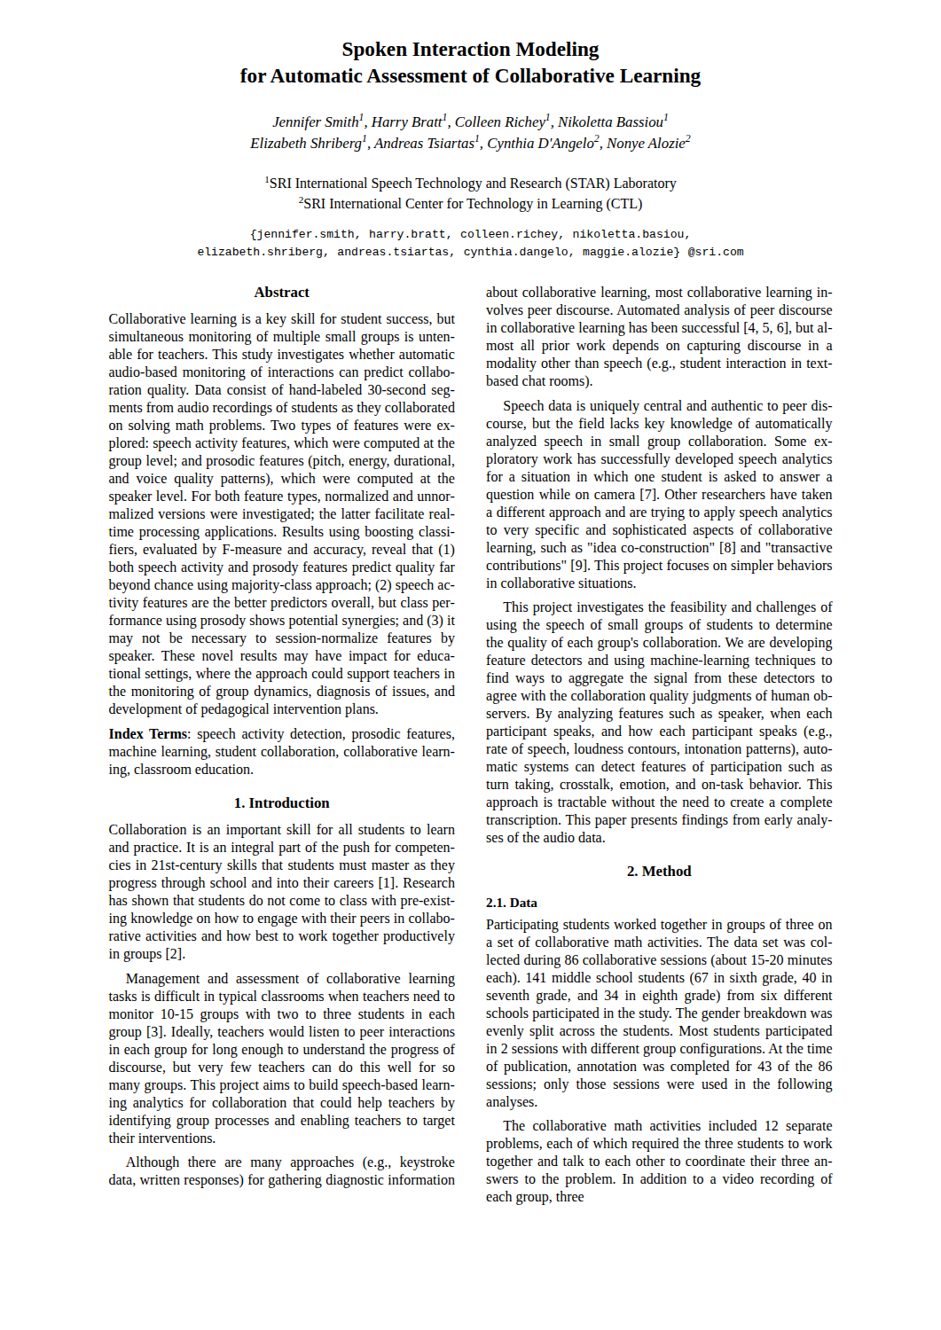Spoken Interaction Modeling
for Automatic Assessment of Collaborative Learning
Jennifer Smith1, Harry Bratt1, Colleen Richey1, Nikoletta Bassiou1
Elizabeth Shriberg1, Andreas Tsiartas1, Cynthia D'Angelo2, Nonye Alozie2
1SRI International Speech Technology and Research (STAR) Laboratory
2SRI International Center for Technology in Learning (CTL)
{jennifer.smith, harry.bratt, colleen.richey, nikoletta.basiou,
elizabeth.shriberg, andreas.tsiartas, cynthia.dangelo, maggie.alozie} @sri.com
Abstract
Collaborative learning is a key skill for student success, but simultaneous monitoring of multiple small groups is untenable for teachers. This study investigates whether automatic audio-based monitoring of interactions can predict collaboration quality. Data consist of hand-labeled 30-second segments from audio recordings of students as they collaborated on solving math problems. Two types of features were explored: speech activity features, which were computed at the group level; and prosodic features (pitch, energy, durational, and voice quality patterns), which were computed at the speaker level. For both feature types, normalized and unnormalized versions were investigated; the latter facilitate real-time processing applications. Results using boosting classifiers, evaluated by F-measure and accuracy, reveal that (1) both speech activity and prosody features predict quality far beyond chance using majority-class approach; (2) speech activity features are the better predictors overall, but class performance using prosody shows potential synergies; and (3) it may not be necessary to session-normalize features by speaker. These novel results may have impact for educational settings, where the approach could support teachers in the monitoring of group dynamics, diagnosis of issues, and development of pedagogical intervention plans.
Index Terms: speech activity detection, prosodic features, machine learning, student collaboration, collaborative learning, classroom education.
1. Introduction
Collaboration is an important skill for all students to learn and practice. It is an integral part of the push for competencies in 21st-century skills that students must master as they progress through school and into their careers [1]. Research has shown that students do not come to class with pre-existing knowledge on how to engage with their peers in collaborative activities and how best to work together productively in groups [2].
Management and assessment of collaborative learning tasks is difficult in typical classrooms when teachers need to monitor 10-15 groups with two to three students in each group [3]. Ideally, teachers would listen to peer interactions in each group for long enough to understand the progress of discourse, but very few teachers can do this well for so many groups. This project aims to build speech-based learning analytics for collaboration that could help teachers by identifying group processes and enabling teachers to target their interventions.
Although there are many approaches (e.g., keystroke data, written responses) for gathering diagnostic information about collaborative learning, most collaborative learning involves peer discourse. Automated analysis of peer discourse in collaborative learning has been successful [4, 5, 6], but almost all prior work depends on capturing discourse in a modality other than speech (e.g., student interaction in text-based chat rooms).
Speech data is uniquely central and authentic to peer discourse, but the field lacks key knowledge of automatically analyzed speech in small group collaboration. Some exploratory work has successfully developed speech analytics for a situation in which one student is asked to answer a question while on camera [7]. Other researchers have taken a different approach and are trying to apply speech analytics to very specific and sophisticated aspects of collaborative learning, such as "idea co-construction" [8] and "transactive contributions" [9]. This project focuses on simpler behaviors in collaborative situations.
This project investigates the feasibility and challenges of using the speech of small groups of students to determine the quality of each group's collaboration. We are developing feature detectors and using machine-learning techniques to find ways to aggregate the signal from these detectors to agree with the collaboration quality judgments of human observers. By analyzing features such as speaker, when each participant speaks, and how each participant speaks (e.g., rate of speech, loudness contours, intonation patterns), automatic systems can detect features of participation such as turn taking, crosstalk, emotion, and on-task behavior. This approach is tractable without the need to create a complete transcription. This paper presents findings from early analyses of the audio data.
2. Method
2.1. Data
Participating students worked together in groups of three on a set of collaborative math activities. The data set was collected during 86 collaborative sessions (about 15-20 minutes each). 141 middle school students (67 in sixth grade, 40 in seventh grade, and 34 in eighth grade) from six different schools participated in the study. The gender breakdown was evenly split across the students. Most students participated in 2 sessions with different group configurations. At the time of publication, annotation was completed for 43 of the 86 sessions; only those sessions were used in the following analyses.
The collaborative math activities included 12 separate problems, each of which required the three students to work together and talk to each other to coordinate their three answers to the problem. In addition to a video recording of each group, three